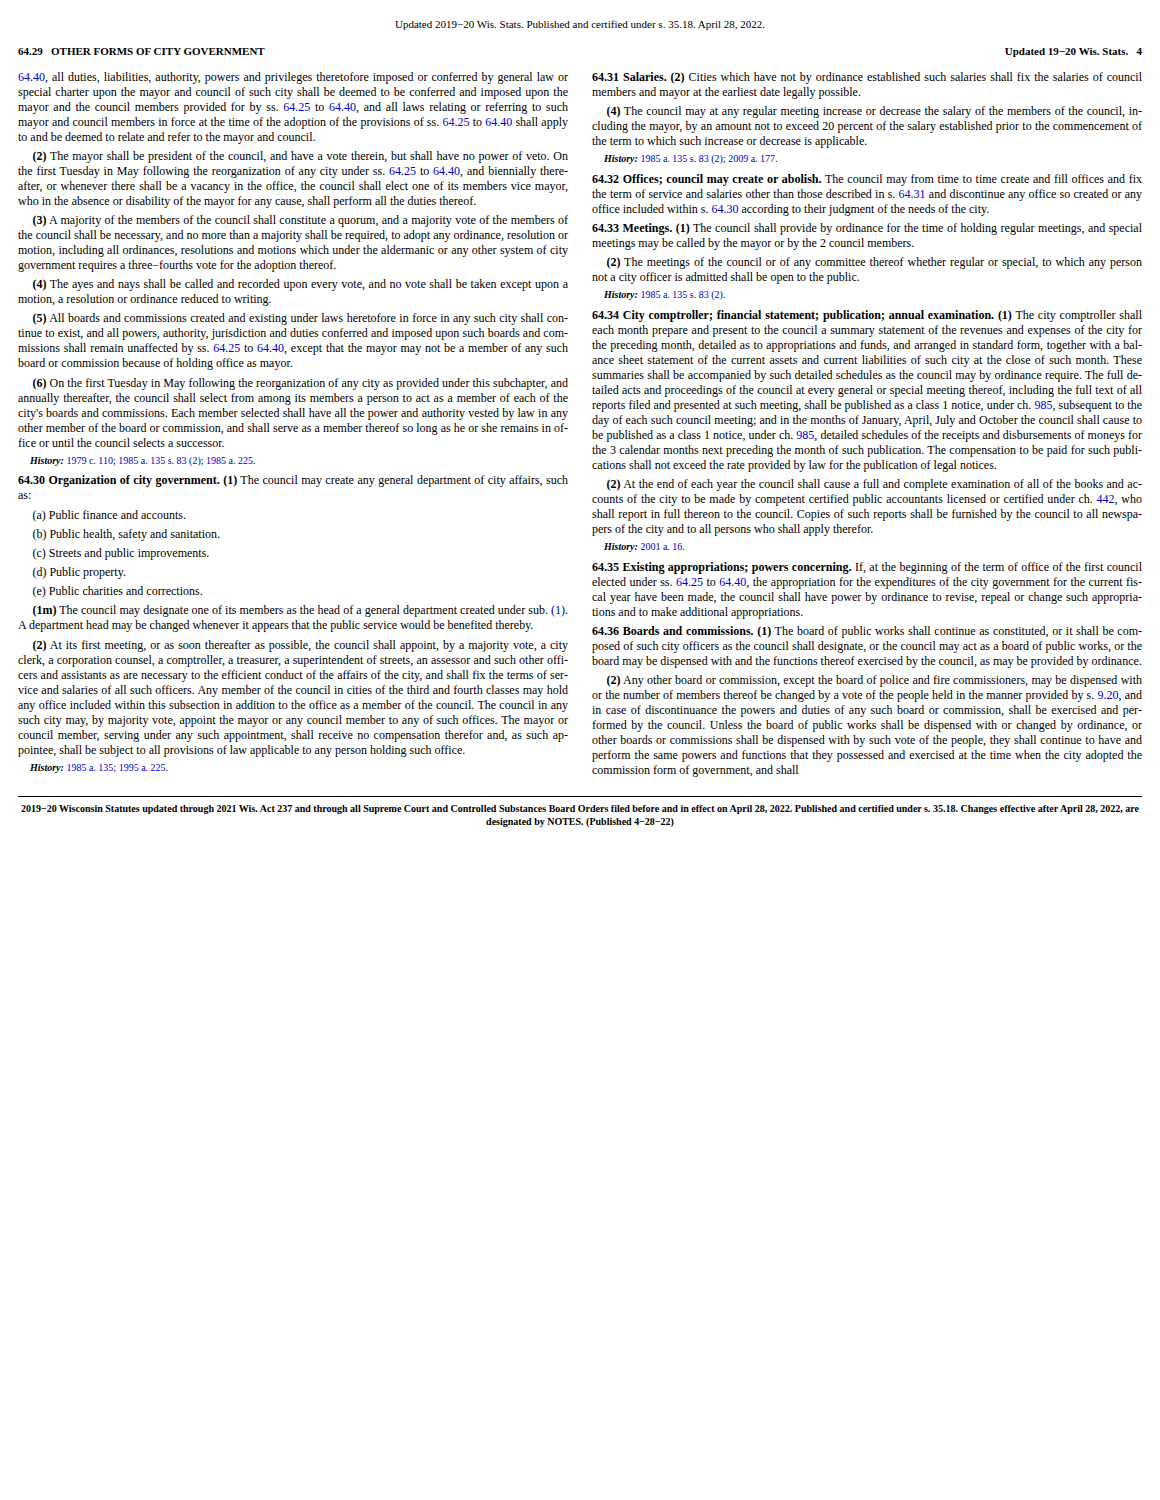Updated 2019−20 Wis. Stats. Published and certified under s. 35.18. April 28, 2022.
64.29 OTHER FORMS OF CITY GOVERNMENT
Updated 19−20 Wis. Stats. 4
64.40, all duties, liabilities, authority, powers and privileges theretofore imposed or conferred by general law or special charter upon the mayor and council of such city shall be deemed to be conferred and imposed upon the mayor and the council members provided for by ss. 64.25 to 64.40, and all laws relating or referring to such mayor and council members in force at the time of the adoption of the provisions of ss. 64.25 to 64.40 shall apply to and be deemed to relate and refer to the mayor and council.
(2) The mayor shall be president of the council, and have a vote therein, but shall have no power of veto. On the first Tuesday in May following the reorganization of any city under ss. 64.25 to 64.40, and biennially thereafter, or whenever there shall be a vacancy in the office, the council shall elect one of its members vice mayor, who in the absence or disability of the mayor for any cause, shall perform all the duties thereof.
(3) A majority of the members of the council shall constitute a quorum, and a majority vote of the members of the council shall be necessary, and no more than a majority shall be required, to adopt any ordinance, resolution or motion, including all ordinances, resolutions and motions which under the aldermanic or any other system of city government requires a three−fourths vote for the adoption thereof.
(4) The ayes and nays shall be called and recorded upon every vote, and no vote shall be taken except upon a motion, a resolution or ordinance reduced to writing.
(5) All boards and commissions created and existing under laws heretofore in force in any such city shall continue to exist, and all powers, authority, jurisdiction and duties conferred and imposed upon such boards and commissions shall remain unaffected by ss. 64.25 to 64.40, except that the mayor may not be a member of any such board or commission because of holding office as mayor.
(6) On the first Tuesday in May following the reorganization of any city as provided under this subchapter, and annually thereafter, the council shall select from among its members a person to act as a member of each of the city's boards and commissions. Each member selected shall have all the power and authority vested by law in any other member of the board or commission, and shall serve as a member thereof so long as he or she remains in office or until the council selects a successor.
History: 1979 c. 110; 1985 a. 135 s. 83 (2); 1985 a. 225.
64.30 Organization of city government. (1) The council may create any general department of city affairs, such as:
(a) Public finance and accounts.
(b) Public health, safety and sanitation.
(c) Streets and public improvements.
(d) Public property.
(e) Public charities and corrections.
(1m) The council may designate one of its members as the head of a general department created under sub. (1). A department head may be changed whenever it appears that the public service would be benefited thereby.
(2) At its first meeting, or as soon thereafter as possible, the council shall appoint, by a majority vote, a city clerk, a corporation counsel, a comptroller, a treasurer, a superintendent of streets, an assessor and such other officers and assistants as are necessary to the efficient conduct of the affairs of the city, and shall fix the terms of service and salaries of all such officers. Any member of the council in cities of the third and fourth classes may hold any office included within this subsection in addition to the office as a member of the council. The council in any such city may, by majority vote, appoint the mayor or any council member to any of such offices. The mayor or council member, serving under any such appointment, shall receive no compensation therefor and, as such appointee, shall be subject to all provisions of law applicable to any person holding such office.
History: 1985 a. 135; 1995 a. 225.
64.31 Salaries. (2) Cities which have not by ordinance established such salaries shall fix the salaries of council members and mayor at the earliest date legally possible.
(4) The council may at any regular meeting increase or decrease the salary of the members of the council, including the mayor, by an amount not to exceed 20 percent of the salary established prior to the commencement of the term to which such increase or decrease is applicable.
History: 1985 a. 135 s. 83 (2); 2009 a. 177.
64.32 Offices; council may create or abolish. The council may from time to time create and fill offices and fix the term of service and salaries other than those described in s. 64.31 and discontinue any office so created or any office included within s. 64.30 according to their judgment of the needs of the city.
64.33 Meetings. (1) The council shall provide by ordinance for the time of holding regular meetings, and special meetings may be called by the mayor or by the 2 council members.
(2) The meetings of the council or of any committee thereof whether regular or special, to which any person not a city officer is admitted shall be open to the public.
History: 1985 a. 135 s. 83 (2).
64.34 City comptroller; financial statement; publication; annual examination. (1) The city comptroller shall each month prepare and present to the council a summary statement of the revenues and expenses of the city for the preceding month, detailed as to appropriations and funds, and arranged in standard form, together with a balance sheet statement of the current assets and current liabilities of such city at the close of such month. These summaries shall be accompanied by such detailed schedules as the council may by ordinance require. The full detailed acts and proceedings of the council at every general or special meeting thereof, including the full text of all reports filed and presented at such meeting, shall be published as a class 1 notice, under ch. 985, subsequent to the day of each such council meeting; and in the months of January, April, July and October the council shall cause to be published as a class 1 notice, under ch. 985, detailed schedules of the receipts and disbursements of moneys for the 3 calendar months next preceding the month of such publication. The compensation to be paid for such publications shall not exceed the rate provided by law for the publication of legal notices.
(2) At the end of each year the council shall cause a full and complete examination of all of the books and accounts of the city to be made by competent certified public accountants licensed or certified under ch. 442, who shall report in full thereon to the council. Copies of such reports shall be furnished by the council to all newspapers of the city and to all persons who shall apply therefor.
History: 2001 a. 16.
64.35 Existing appropriations; powers concerning. If, at the beginning of the term of office of the first council elected under ss. 64.25 to 64.40, the appropriation for the expenditures of the city government for the current fiscal year have been made, the council shall have power by ordinance to revise, repeal or change such appropriations and to make additional appropriations.
64.36 Boards and commissions. (1) The board of public works shall continue as constituted, or it shall be composed of such city officers as the council shall designate, or the council may act as a board of public works, or the board may be dispensed with and the functions thereof exercised by the council, as may be provided by ordinance.
(2) Any other board or commission, except the board of police and fire commissioners, may be dispensed with or the number of members thereof be changed by a vote of the people held in the manner provided by s. 9.20, and in case of discontinuance the powers and duties of any such board or commission, shall be exercised and performed by the council. Unless the board of public works shall be dispensed with or changed by ordinance, or other boards or commissions shall be dispensed with by such vote of the people, they shall continue to have and perform the same powers and functions that they possessed and exercised at the time when the city adopted the commission form of government, and shall
2019−20 Wisconsin Statutes updated through 2021 Wis. Act 237 and through all Supreme Court and Controlled Substances Board Orders filed before and in effect on April 28, 2022. Published and certified under s. 35.18. Changes effective after April 28, 2022, are designated by NOTES. (Published 4−28−22)